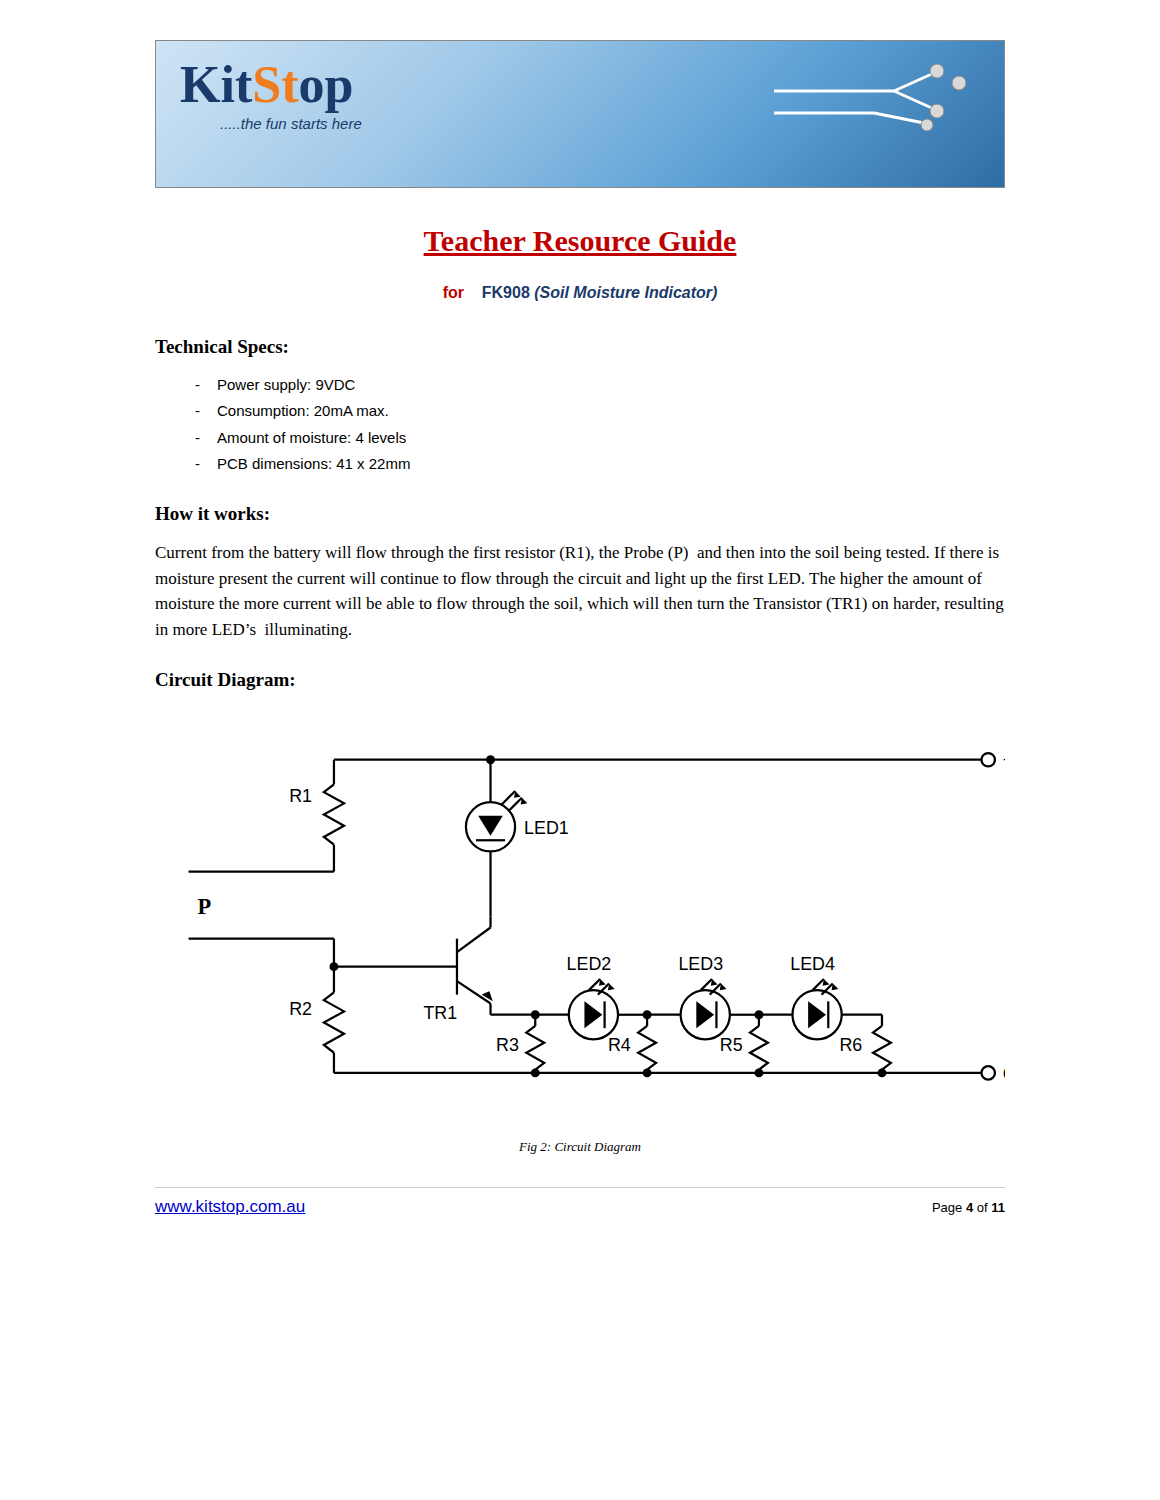KitStop
.....the fun starts here
Teacher Resource Guide
for FK908 (Soil Moisture Indicator)
Technical Specs:
Power supply: 9VDC
Consumption: 20mA max.
Amount of moisture: 4 levels
PCB dimensions: 41 x 22mm
How it works:
Current from the battery will flow through the first resistor (R1), the Probe (P) and then into the soil being tested. If there is moisture present the current will continue to flow through the circuit and light up the first LED. The higher the amount of moisture the more current will be able to flow through the soil, which will then turn the Transistor (TR1) on harder, resulting in more LED’s illuminating.
Circuit Diagram:
+9V R1 P R2 G LED1 TR1 R3 LED2 R4 LED3 R5 LED4 R6
Fig 2: Circuit Diagram
www.kitstop.com.au Page 4 of 11